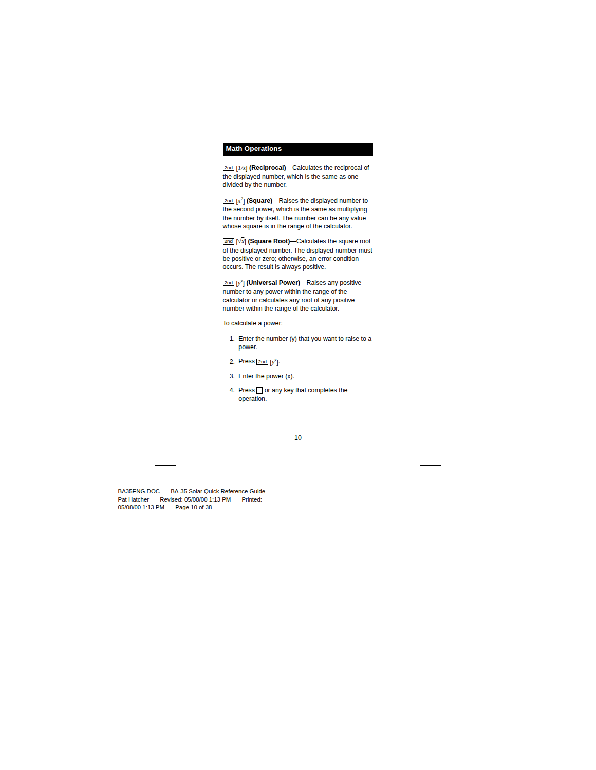Math Operations
2nd [1/x] (Reciprocal)—Calculates the reciprocal of the displayed number, which is the same as one divided by the number.
2nd [x2] (Square)—Raises the displayed number to the second power, which is the same as multiplying the number by itself. The number can be any value whose square is in the range of the calculator.
2nd [√x] (Square Root)—Calculates the square root of the displayed number. The displayed number must be positive or zero; otherwise, an error condition occurs. The result is always positive.
2nd [yx] (Universal Power)—Raises any positive number to any power within the range of the calculator or calculates any root of any positive number within the range of the calculator.
To calculate a power:
Enter the number (y) that you want to raise to a power.
Press 2nd [yx].
Enter the power (x).
Press = or any key that completes the operation.
10
BA35ENG.DOC BA-35 Solar Quick Reference Guide
Pat Hatcher Revised: 05/08/00 1:13 PM Printed:
05/08/00 1:13 PM Page 10 of 38